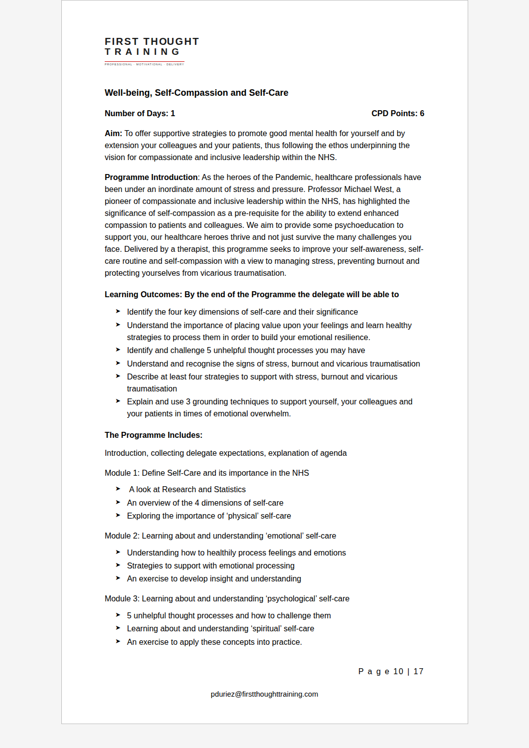FIRST THOUGHT
TRAINING
PROFESSIONAL · MOTIVATIONAL · DELIVERY
Well-being, Self-Compassion and Self-Care
Number of Days: 1 CPD Points: 6
Aim: To offer supportive strategies to promote good mental health for yourself and by extension your colleagues and your patients, thus following the ethos underpinning the vision for compassionate and inclusive leadership within the NHS.
Programme Introduction: As the heroes of the Pandemic, healthcare professionals have been under an inordinate amount of stress and pressure. Professor Michael West, a pioneer of compassionate and inclusive leadership within the NHS, has highlighted the significance of self-compassion as a pre-requisite for the ability to extend enhanced compassion to patients and colleagues. We aim to provide some psychoeducation to support you, our healthcare heroes thrive and not just survive the many challenges you face. Delivered by a therapist, this programme seeks to improve your self-awareness, self-care routine and self-compassion with a view to managing stress, preventing burnout and protecting yourselves from vicarious traumatisation.
Learning Outcomes: By the end of the Programme the delegate will be able to
Identify the four key dimensions of self-care and their significance
Understand the importance of placing value upon your feelings and learn healthy strategies to process them in order to build your emotional resilience.
Identify and challenge 5 unhelpful thought processes you may have
Understand and recognise the signs of stress, burnout and vicarious traumatisation
Describe at least four strategies to support with stress, burnout and vicarious traumatisation
Explain and use 3 grounding techniques to support yourself, your colleagues and your patients in times of emotional overwhelm.
The Programme Includes:
Introduction, collecting delegate expectations, explanation of agenda
Module 1: Define Self-Care and its importance in the NHS
A look at Research and Statistics
An overview of the 4 dimensions of self-care
Exploring the importance of ‘physical’ self-care
Module 2: Learning about and understanding ‘emotional’ self-care
Understanding how to healthily process feelings and emotions
Strategies to support with emotional processing
An exercise to develop insight and understanding
Module 3: Learning about and understanding ‘psychological’ self-care
5 unhelpful thought processes and how to challenge them
Learning about and understanding ‘spiritual’ self-care
An exercise to apply these concepts into practice.
P a g e 10 | 17
pduriez@firstthoughttraining.com